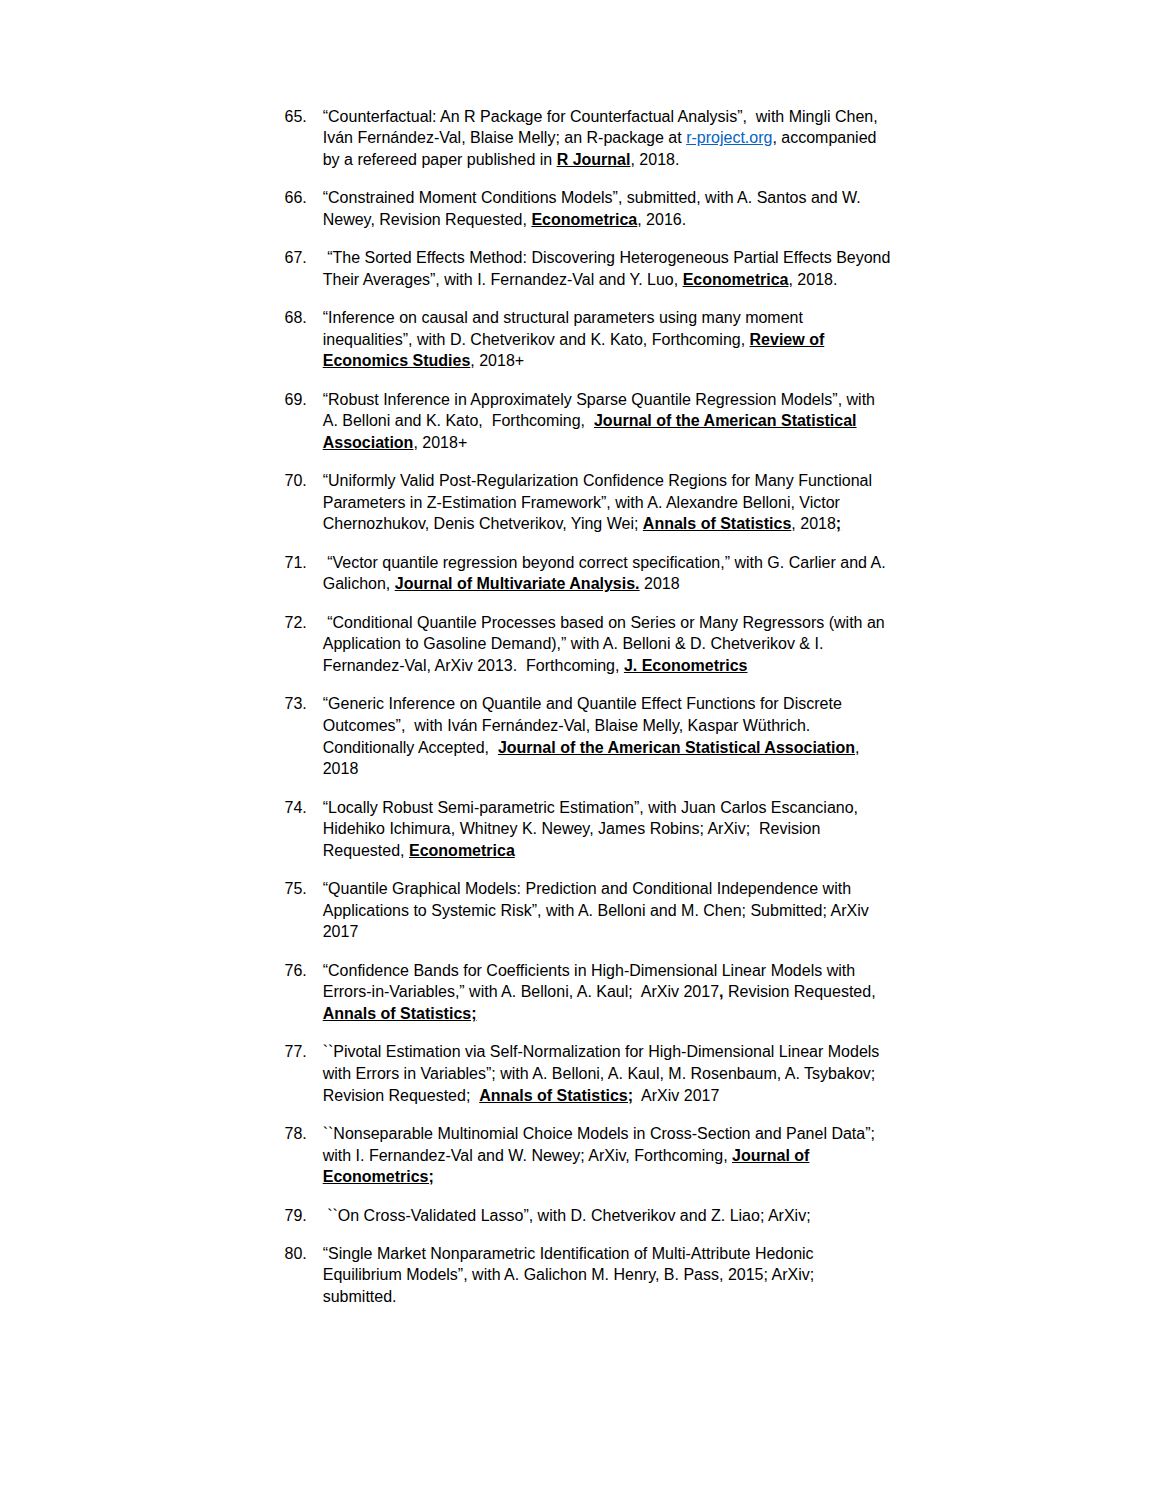“Counterfactual: An R Package for Counterfactual Analysis”, with Mingli Chen, Iván Fernández-Val, Blaise Melly; an R-package at r-project.org, accompanied by a refereed paper published in R Journal, 2018.
“Constrained Moment Conditions Models”, submitted, with A. Santos and W. Newey, Revision Requested, Econometrica, 2016.
“The Sorted Effects Method: Discovering Heterogeneous Partial Effects Beyond Their Averages”, with I. Fernandez-Val and Y. Luo, Econometrica, 2018.
“Inference on causal and structural parameters using many moment inequalities”, with D. Chetverikov and K. Kato, Forthcoming, Review of Economics Studies, 2018+
“Robust Inference in Approximately Sparse Quantile Regression Models”, with A. Belloni and K. Kato, Forthcoming, Journal of the American Statistical Association, 2018+
“Uniformly Valid Post-Regularization Confidence Regions for Many Functional Parameters in Z-Estimation Framework”, with A. Alexandre Belloni, Victor Chernozhukov, Denis Chetverikov, Ying Wei; Annals of Statistics, 2018;
“Vector quantile regression beyond correct specification,” with G. Carlier and A. Galichon, Journal of Multivariate Analysis. 2018
“Conditional Quantile Processes based on Series or Many Regressors (with an Application to Gasoline Demand),” with A. Belloni & D. Chetverikov & I. Fernandez-Val, ArXiv 2013. Forthcoming, J. Econometrics
“Generic Inference on Quantile and Quantile Effect Functions for Discrete Outcomes”, with Iván Fernández-Val, Blaise Melly, Kaspar Wüthrich. Conditionally Accepted, Journal of the American Statistical Association, 2018
“Locally Robust Semi-parametric Estimation”, with Juan Carlos Escanciano, Hidehiko Ichimura, Whitney K. Newey, James Robins; ArXiv; Revision Requested, Econometrica
“Quantile Graphical Models: Prediction and Conditional Independence with Applications to Systemic Risk”, with A. Belloni and M. Chen; Submitted; ArXiv 2017
“Confidence Bands for Coefficients in High-Dimensional Linear Models with Errors-in-Variables,” with A. Belloni, A. Kaul; ArXiv 2017, Revision Requested, Annals of Statistics;
``Pivotal Estimation via Self-Normalization for High-Dimensional Linear Models with Errors in Variables”; with A. Belloni, A. Kaul, M. Rosenbaum, A. Tsybakov; Revision Requested; Annals of Statistics; ArXiv 2017
``Nonseparable Multinomial Choice Models in Cross-Section and Panel Data”; with I. Fernandez-Val and W. Newey; ArXiv, Forthcoming, Journal of Econometrics;
``On Cross-Validated Lasso”, with D. Chetverikov and Z. Liao; ArXiv;
“Single Market Nonparametric Identification of Multi-Attribute Hedonic Equilibrium Models”, with A. Galichon M. Henry, B. Pass, 2015; ArXiv; submitted.